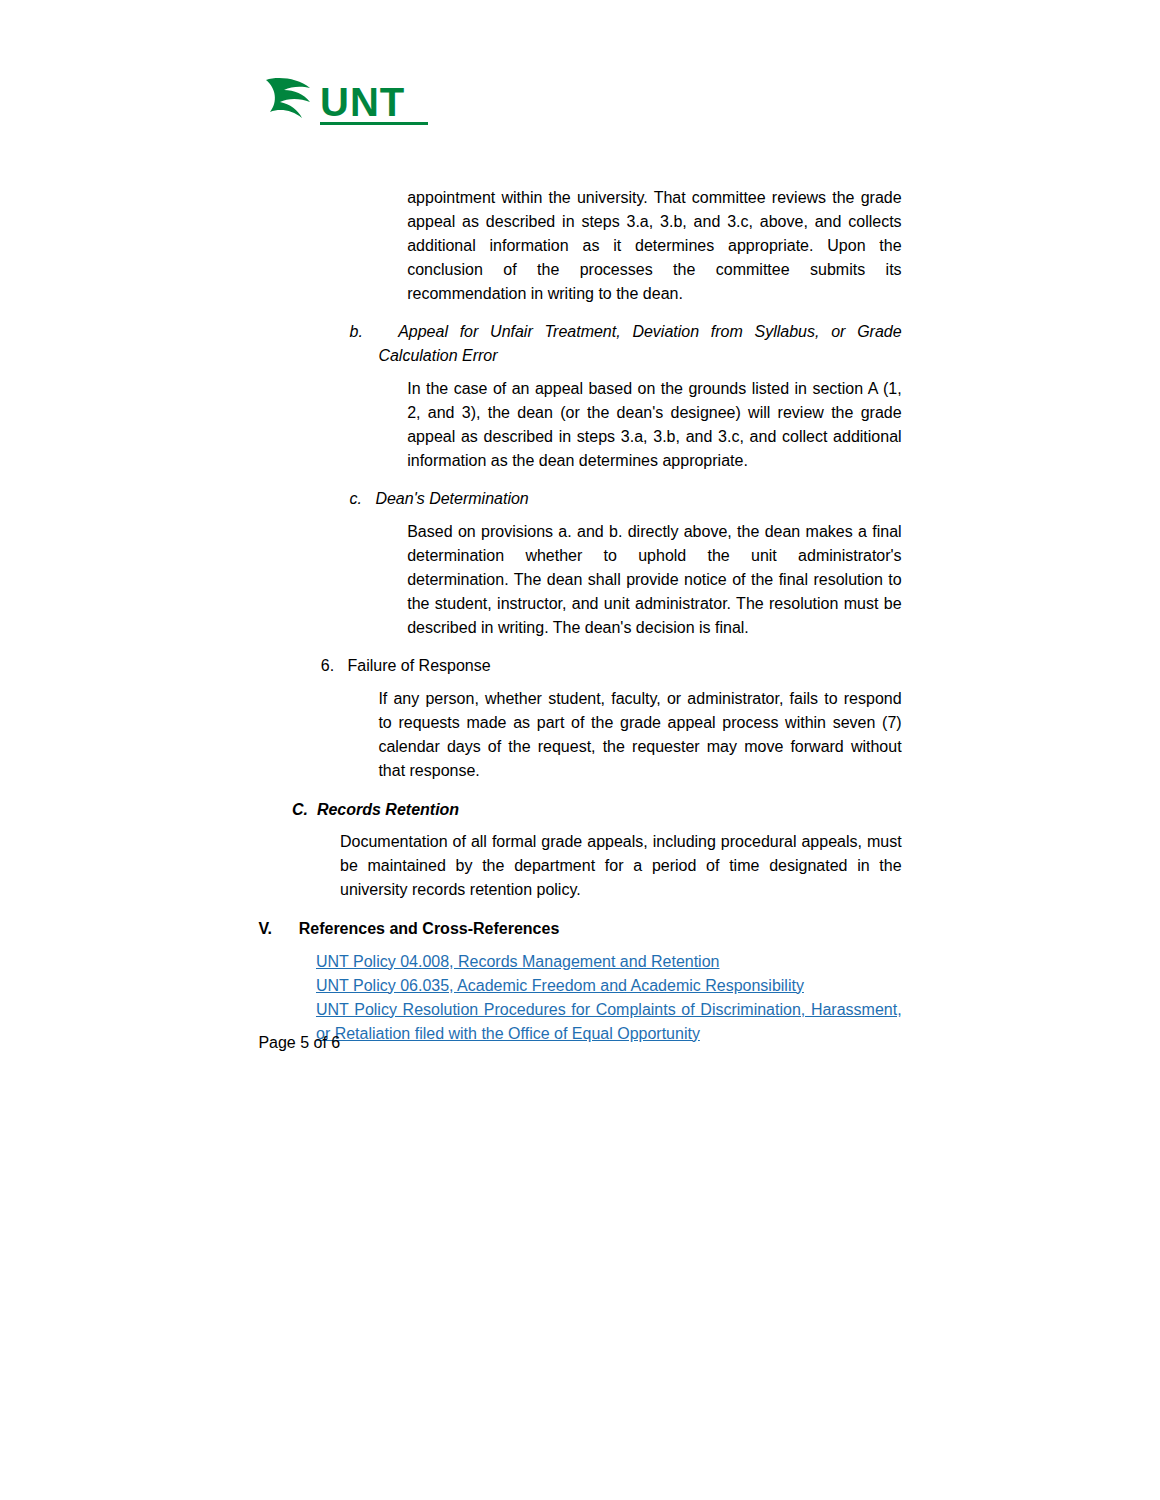UNT
appointment within the university. That committee reviews the grade appeal as described in steps 3.a, 3.b, and 3.c, above, and collects additional information as it determines appropriate. Upon the conclusion of the processes the committee submits its recommendation in writing to the dean.
b. Appeal for Unfair Treatment, Deviation from Syllabus, or Grade Calculation Error
In the case of an appeal based on the grounds listed in section A (1, 2, and 3), the dean (or the dean's designee) will review the grade appeal as described in steps 3.a, 3.b, and 3.c, and collect additional information as the dean determines appropriate.
c. Dean's Determination
Based on provisions a. and b. directly above, the dean makes a final determination whether to uphold the unit administrator's determination. The dean shall provide notice of the final resolution to the student, instructor, and unit administrator. The resolution must be described in writing. The dean's decision is final.
6. Failure of Response
If any person, whether student, faculty, or administrator, fails to respond to requests made as part of the grade appeal process within seven (7) calendar days of the request, the requester may move forward without that response.
C. Records Retention
Documentation of all formal grade appeals, including procedural appeals, must be maintained by the department for a period of time designated in the university records retention policy.
V. References and Cross-References
UNT Policy 04.008, Records Management and Retention UNT Policy 06.035, Academic Freedom and Academic Responsibility UNT Policy Resolution Procedures for Complaints of Discrimination, Harassment, or Retaliation filed with the Office of Equal Opportunity
Page 5 of 6